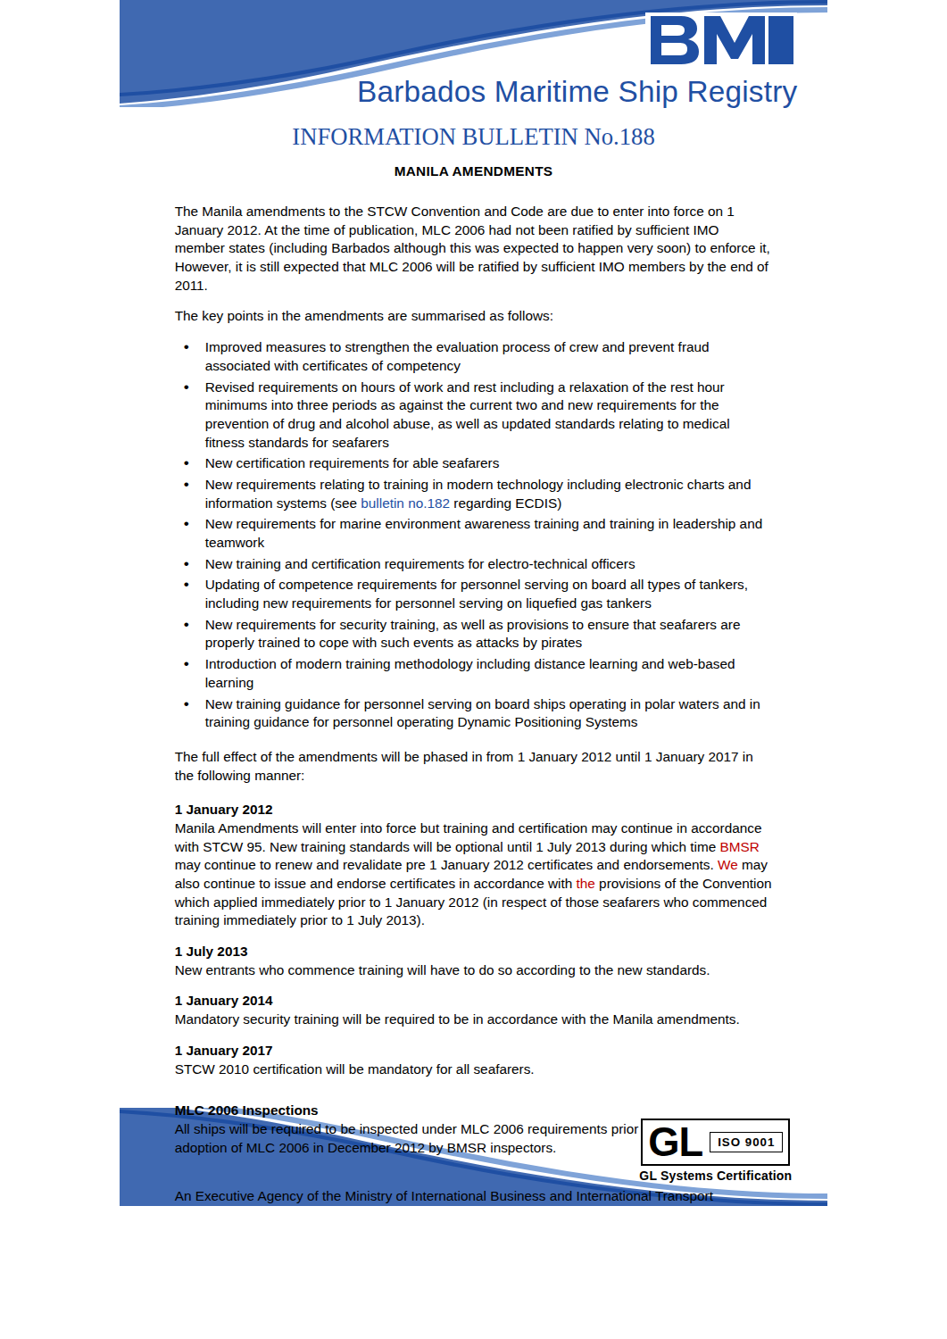Barbados Maritime Ship Registry
INFORMATION BULLETIN No.188
MANILA AMENDMENTS
The Manila amendments to the STCW Convention and Code are due to enter into force on 1 January 2012. At the time of publication, MLC 2006 had not been ratified by sufficient IMO member states (including Barbados although this was expected to happen very soon) to enforce it, However, it is still expected that MLC 2006 will be ratified by sufficient IMO members by the end of 2011.
The key points in the amendments are summarised as follows:
Improved measures to strengthen the evaluation process of crew and prevent fraud associated with certificates of competency
Revised requirements on hours of work and rest including a relaxation of the rest hour minimums into three periods as against the current two and new requirements for the prevention of drug and alcohol abuse, as well as updated standards relating to medical fitness standards for seafarers
New certification requirements for able seafarers
New requirements relating to training in modern technology including electronic charts and information systems (see bulletin no.182 regarding ECDIS)
New requirements for marine environment awareness training and training in leadership and teamwork
New training and certification requirements for electro-technical officers
Updating of competence requirements for personnel serving on board all types of tankers, including new requirements for personnel serving on liquefied gas tankers
New requirements for security training, as well as provisions to ensure that seafarers are properly trained to cope with such events as attacks by pirates
Introduction of modern training methodology including distance learning and web-based learning
New training guidance for personnel serving on board ships operating in polar waters and in training guidance for personnel operating Dynamic Positioning Systems
The full effect of the amendments will be phased in from 1 January 2012 until 1 January 2017 in the following manner:
1 January 2012
Manila Amendments will enter into force but training and certification may continue in accordance with STCW 95. New training standards will be optional until 1 July 2013 during which time BMSR may continue to renew and revalidate pre 1 January 2012 certificates and endorsements. We may also continue to issue and endorse certificates in accordance with the provisions of the Convention which applied immediately prior to 1 January 2012 (in respect of those seafarers who commenced training immediately prior to 1 July 2013).
1 July 2013
New entrants who commence training will have to do so according to the new standards.
1 January 2014
Mandatory security training will be required to be in accordance with the Manila amendments.
1 January 2017
STCW 2010 certification will be mandatory for all seafarers.
MLC 2006 Inspections
All ships will be required to be inspected under MLC 2006 requirements prior to the anticipated adoption of MLC 2006 in December 2012 by BMSR inspectors.
An Executive Agency of the Ministry of International Business and International Transport
GL ISO 9001
GL Systems Certification